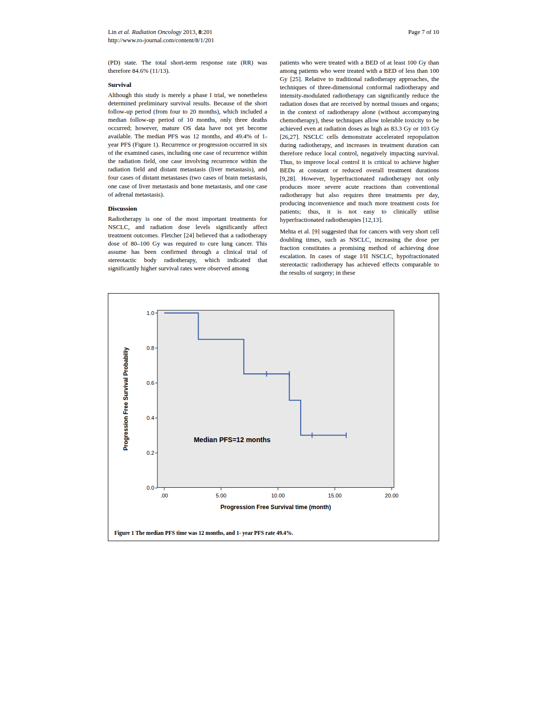Lin et al. Radiation Oncology 2013, 8:201
http://www.ro-journal.com/content/8/1/201
Page 7 of 10
(PD) state. The total short-term response rate (RR) was therefore 84.6% (11/13).
Survival
Although this study is merely a phase I trial, we nonetheless determined preliminary survival results. Because of the short follow-up period (from four to 20 months), which included a median follow-up period of 10 months, only three deaths occurred; however, mature OS data have not yet become available. The median PFS was 12 months, and 49.4% of 1-year PFS (Figure 1). Recurrence or progression occurred in six of the examined cases, including one case of recurrence within the radiation field, one case involving recurrence within the radiation field and distant metastasis (liver metastasis), and four cases of distant metastases (two cases of brain metastasis, one case of liver metastasis and bone metastasis, and one case of adrenal metastasis).
Discussion
Radiotherapy is one of the most important treatments for NSCLC, and radiation dose levels significantly affect treatment outcomes. Fletcher [24] believed that a radiotherapy dose of 80–100 Gy was required to cure lung cancer. This assume has been confirmed through a clinical trial of stereotactic body radiotherapy, which indicated that significantly higher survival rates were observed among
patients who were treated with a BED of at least 100 Gy than among patients who were treated with a BED of less than 100 Gy [25]. Relative to traditional radiotherapy approaches, the techniques of three-dimensional conformal radiotherapy and intensity-modulated radiotherapy can significantly reduce the radiation doses that are received by normal tissues and organs; in the context of radiotherapy alone (without accompanying chemotherapy), these techniques allow tolerable toxicity to be achieved even at radiation doses as high as 83.3 Gy or 103 Gy [26,27]. NSCLC cells demonstrate accelerated repopulation during radiotherapy, and increases in treatment duration can therefore reduce local control, negatively impacting survival. Thus, to improve local control it is critical to achieve higher BEDs at constant or reduced overall treatment durations [9,28]. However, hyperfractionated radiotherapy not only produces more severe acute reactions than conventional radiotherapy but also requires three treatments per day, producing inconvenience and much more treatment costs for patients; thus, it is not easy to clinically utilise hyperfractionated radiotherapies [12,13].
Mehta et al. [9] suggested that for cancers with very short cell doubling times, such as NSCLC, increasing the dose per fraction constitutes a promising method of achieving dose escalation. In cases of stage I/II NSCLC, hypofractionated stereotactic radiotherapy has achieved effects comparable to the results of surgery; in these
Progression Free Survival Probabiliy 1.0 0.8 0.6 0.4 0.2 0.0 .00 5.00 10.00 15.00 20.00 Progression Free Survival time (month) Median PFS=12 months
Figure 1 The median PFS time was 12 months, and 1- year PFS rate 49.4%.